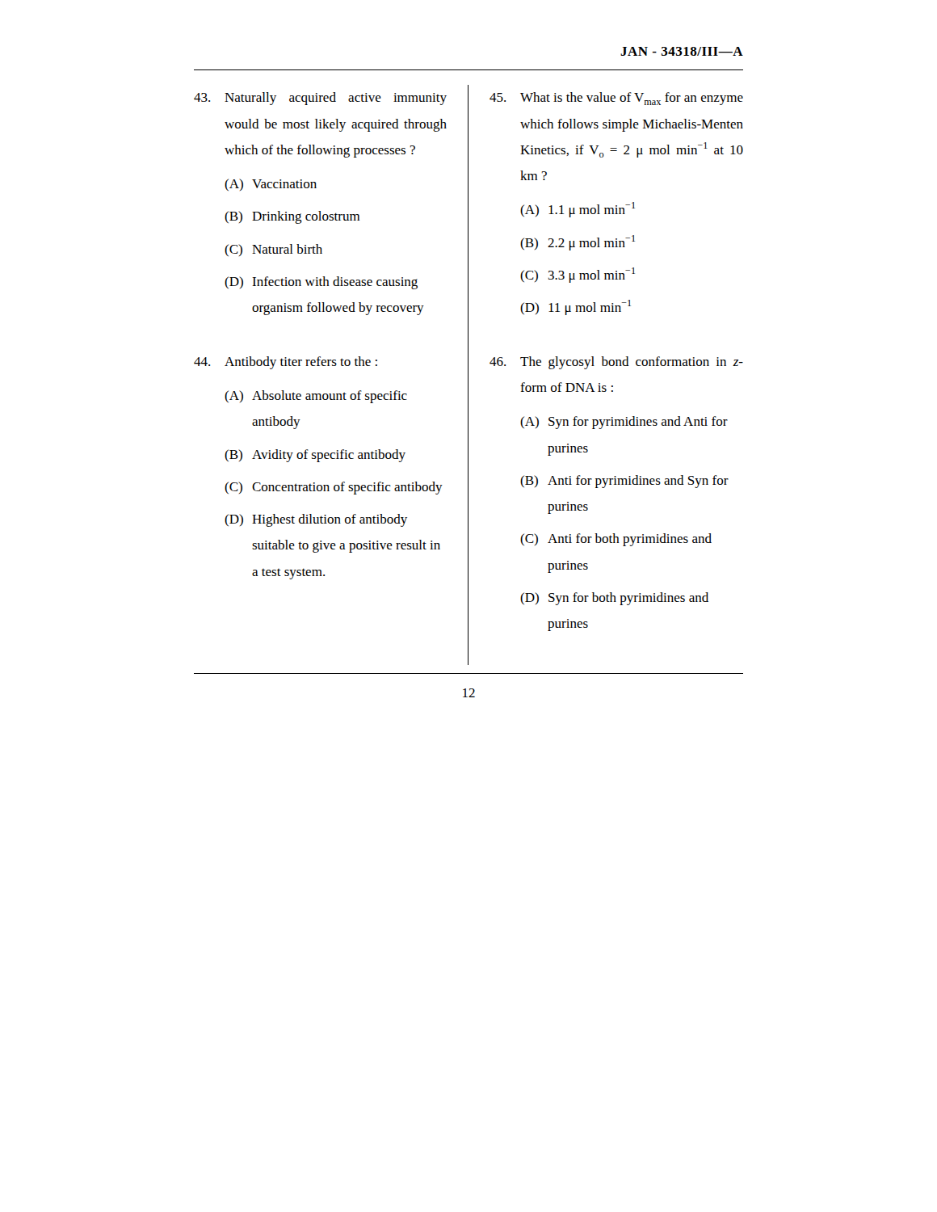JAN - 34318/III—A
43.
Naturally acquired active immunity would be most likely acquired through which of the following processes ?
(A) Vaccination
(B) Drinking colostrum
(C) Natural birth
(D) Infection with disease causing organism followed by recovery
44.
Antibody titer refers to the :
(A) Absolute amount of specific antibody
(B) Avidity of specific antibody
(C) Concentration of specific antibody
(D) Highest dilution of antibody suitable to give a positive result in a test system.
45.
What is the value of Vmax for an enzyme which follows simple Michaelis-Menten Kinetics, if Vo = 2 μ mol min−1 at 10 km ?
(A) 1.1 μ mol min−1
(B) 2.2 μ mol min−1
(C) 3.3 μ mol min−1
(D) 11 μ mol min−1
46.
The glycosyl bond conformation in z-form of DNA is :
(A) Syn for pyrimidines and Anti for purines
(B) Anti for pyrimidines and Syn for purines
(C) Anti for both pyrimidines and purines
(D) Syn for both pyrimidines and purines
12